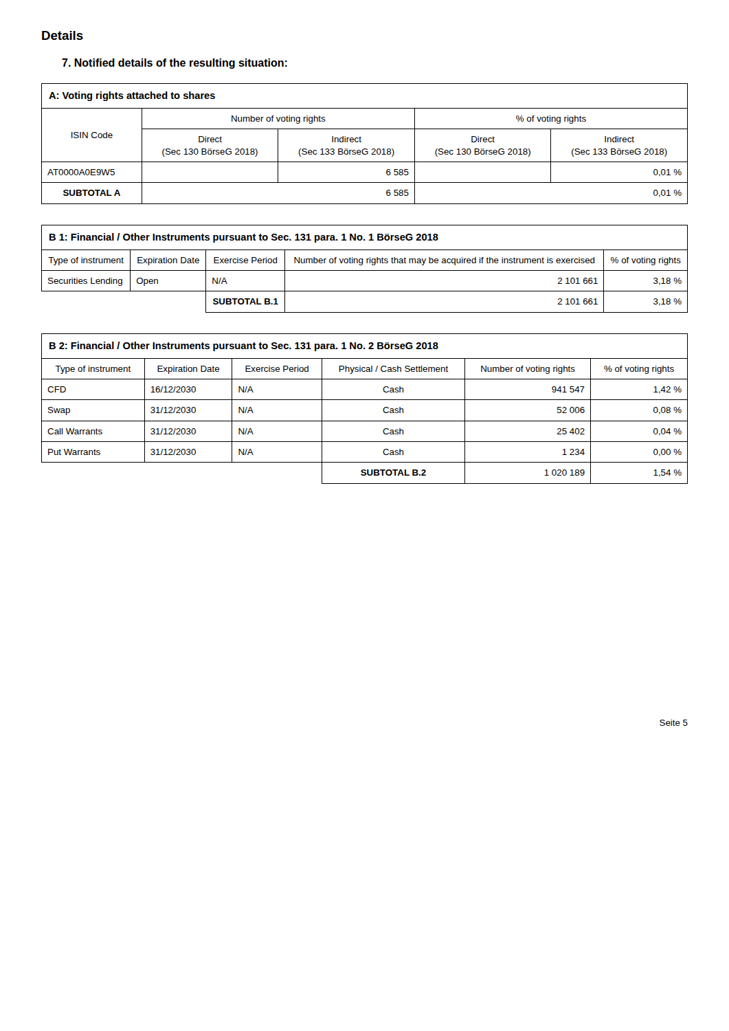Details
7. Notified details of the resulting situation:
A: Voting rights attached to shares
| ISIN Code | Number of voting rights | % of voting rights |
| --- | --- | --- |
| Direct (Sec 130 BörseG 2018) | Indirect (Sec 133 BörseG 2018) | Direct (Sec 130 BörseG 2018) | Indirect (Sec 133 BörseG 2018) |
| AT0000A0E9W5 | | 6 585 | | 0,01 % |
| SUBTOTAL A | 6 585 | 0,01 % |
B 1: Financial / Other Instruments pursuant to Sec. 131 para. 1 No. 1 BörseG 2018
| Type of instrument | Expiration Date | Exercise Period | Number of voting rights that may be acquired if the instrument is exercised | % of voting rights |
| --- | --- | --- | --- | --- |
| Securities Lending | Open | N/A | 2 101 661 | 3,18 % |
| | | SUBTOTAL B.1 | 2 101 661 | 3,18 % |
B 2: Financial / Other Instruments pursuant to Sec. 131 para. 1 No. 2 BörseG 2018
| Type of instrument | Expiration Date | Exercise Period | Physical / Cash Settlement | Number of voting rights | % of voting rights |
| --- | --- | --- | --- | --- | --- |
| CFD | 16/12/2030 | N/A | Cash | 941 547 | 1,42 % |
| Swap | 31/12/2030 | N/A | Cash | 52 006 | 0,08 % |
| Call Warrants | 31/12/2030 | N/A | Cash | 25 402 | 0,04 % |
| Put Warrants | 31/12/2030 | N/A | Cash | 1 234 | 0,00 % |
| | | | SUBTOTAL B.2 | 1 020 189 | 1,54 % |
Seite 5